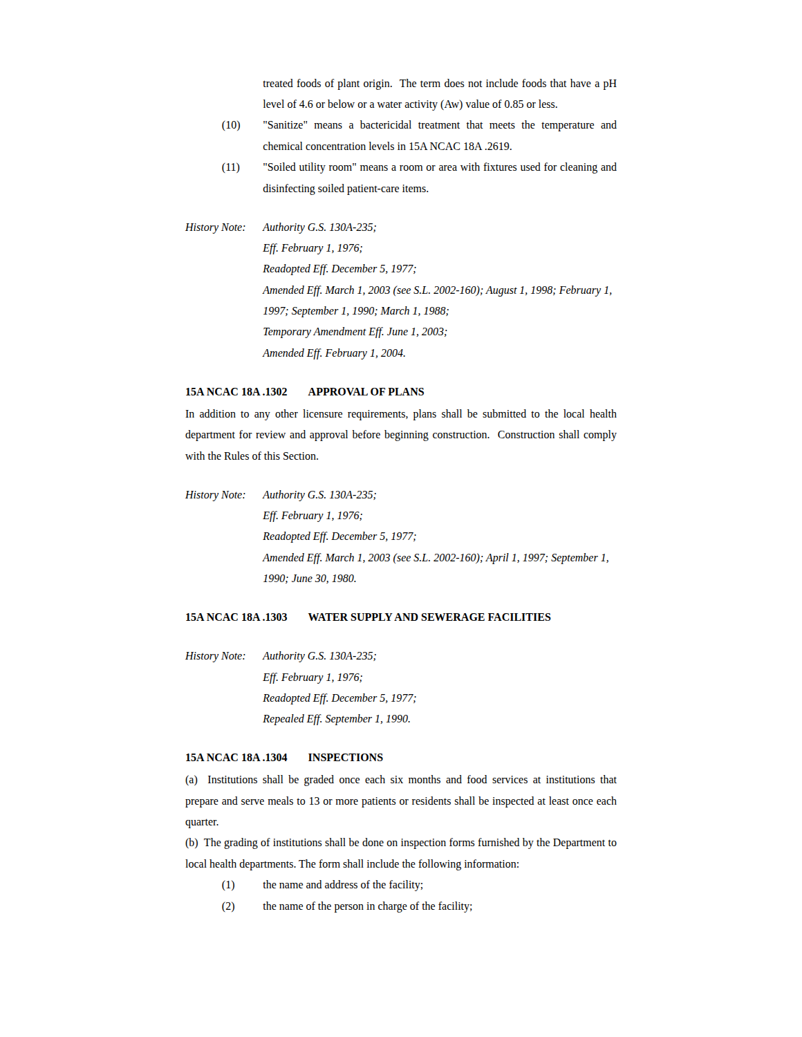treated foods of plant origin. The term does not include foods that have a pH level of 4.6 or below or a water activity (Aw) value of 0.85 or less.
(10)
"Sanitize" means a bactericidal treatment that meets the temperature and chemical concentration levels in 15A NCAC 18A .2619.
(11)
"Soiled utility room" means a room or area with fixtures used for cleaning and disinfecting soiled patient-care items.
History Note:
Authority G.S. 130A-235;
Eff. February 1, 1976;
Readopted Eff. December 5, 1977;
Amended Eff. March 1, 2003 (see S.L. 2002-160); August 1, 1998; February 1, 1997; September 1, 1990; March 1, 1988;
Temporary Amendment Eff. June 1, 2003;
Amended Eff. February 1, 2004.
15A NCAC 18A .1302 APPROVAL OF PLANS
In addition to any other licensure requirements, plans shall be submitted to the local health department for review and approval before beginning construction. Construction shall comply with the Rules of this Section.
History Note:
Authority G.S. 130A-235;
Eff. February 1, 1976;
Readopted Eff. December 5, 1977;
Amended Eff. March 1, 2003 (see S.L. 2002-160); April 1, 1997; September 1, 1990; June 30, 1980.
15A NCAC 18A .1303 WATER SUPPLY AND SEWERAGE FACILITIES
History Note:
Authority G.S. 130A-235;
Eff. February 1, 1976;
Readopted Eff. December 5, 1977;
Repealed Eff. September 1, 1990.
15A NCAC 18A .1304 INSPECTIONS
(a) Institutions shall be graded once each six months and food services at institutions that prepare and serve meals to 13 or more patients or residents shall be inspected at least once each quarter.
(b) The grading of institutions shall be done on inspection forms furnished by the Department to local health departments. The form shall include the following information:
(1)
the name and address of the facility;
(2)
the name of the person in charge of the facility;